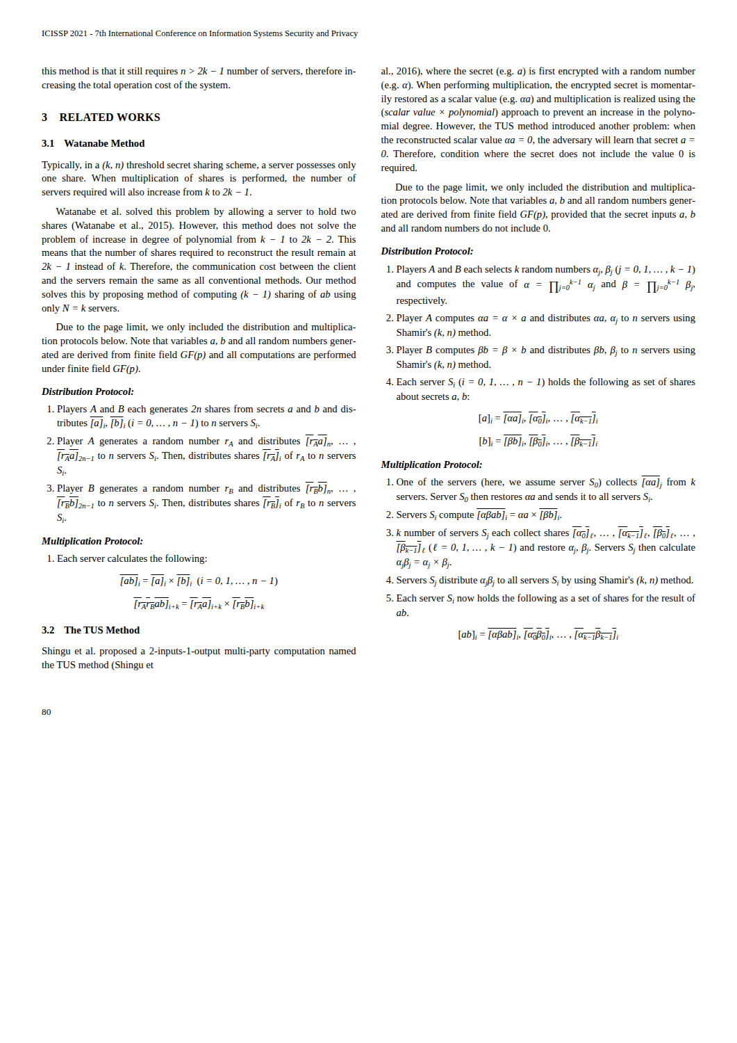ICISSP 2021 - 7th International Conference on Information Systems Security and Privacy
this method is that it still requires n > 2k − 1 number of servers, therefore increasing the total operation cost of the system.
3 RELATED WORKS
3.1 Watanabe Method
Typically, in a (k, n) threshold secret sharing scheme, a server possesses only one share. When multiplication of shares is performed, the number of servers required will also increase from k to 2k − 1.
Watanabe et al. solved this problem by allowing a server to hold two shares (Watanabe et al., 2015). However, this method does not solve the problem of increase in degree of polynomial from k − 1 to 2k − 2. This means that the number of shares required to reconstruct the result remain at 2k − 1 instead of k. Therefore, the communication cost between the client and the servers remain the same as all conventional methods. Our method solves this by proposing method of computing (k − 1) sharing of ab using only N = k servers.
Due to the page limit, we only included the distribution and multiplication protocols below. Note that variables a, b and all random numbers generated are derived from finite field GF(p) and all computations are performed under finite field GF(p).
Distribution Protocol:
Players A and B each generates 2n shares from secrets a and b and distributes [a]i, [b]i (i = 0, … , n − 1) to n servers Si.
Player A generates a random number rA and distributes [rAa]n, … , [rAa]2n−1 to n servers Si. Then, distributes shares [rA]i of rA to n servers Si.
Player B generates a random number rB and distributes [rBb]n, … , [rBb]2n−1 to n servers Si. Then, distributes shares [rB]i of rB to n servers Si.
Multiplication Protocol:
Each server calculates the following:
[ab]i = [a]i × [b]i (i = 0, 1, … , n − 1)
[rArBab]i+k = [rAa]i+k × [rBb]i+k
3.2 The TUS Method
Shingu et al. proposed a 2-inputs-1-output multi-party computation named the TUS method (Shingu et
al., 2016), where the secret (e.g. a) is first encrypted with a random number (e.g. α). When performing multiplication, the encrypted secret is momentarily restored as a scalar value (e.g. αa) and multiplication is realized using the (scalar value × polynomial) approach to prevent an increase in the polynomial degree. However, the TUS method introduced another problem: when the reconstructed scalar value αa = 0, the adversary will learn that secret a = 0. Therefore, condition where the secret does not include the value 0 is required.
Due to the page limit, we only included the distribution and multiplication protocols below. Note that variables a, b and all random numbers generated are derived from finite field GF(p), provided that the secret inputs a, b and all random numbers do not include 0.
Distribution Protocol:
Players A and B each selects k random numbers αj, βj (j = 0, 1, … , k − 1) and computes the value of α = ∏j=0k−1 αj and β = ∏j=0k−1 βj, respectively.
Player A computes αa = α × a and distributes αa, αj to n servers using Shamir's (k, n) method.
Player B computes βb = β × b and distributes βb, βj to n servers using Shamir's (k, n) method.
Each server Si (i = 0, 1, … , n − 1) holds the following as set of shares about secrets a, b:
[a]i = [αa]i, [α0]i, … , [αk−1]i
[b]i = [βb]i, [β0]i, … , [βk−1]i
Multiplication Protocol:
One of the servers (here, we assume server S0) collects [αa]j from k servers. Server S0 then restores αa and sends it to all servers Si.
Servers Si compute [αβab]i = αa × [βb]i.
k number of servers Sj each collect shares [α0]ℓ, … , [αk−1]ℓ, [β0]ℓ, … , [βk−1]ℓ (ℓ = 0, 1, … , k − 1) and restore αj, βj. Servers Sj then calculate αjβj = αj × βj.
Servers Sj distribute αjβj to all servers Si by using Shamir's (k, n) method.
Each server Si now holds the following as a set of shares for the result of ab.
[ab]i = [αβab]i, [α0β0]i, … , [αk−1βk−1]i
80